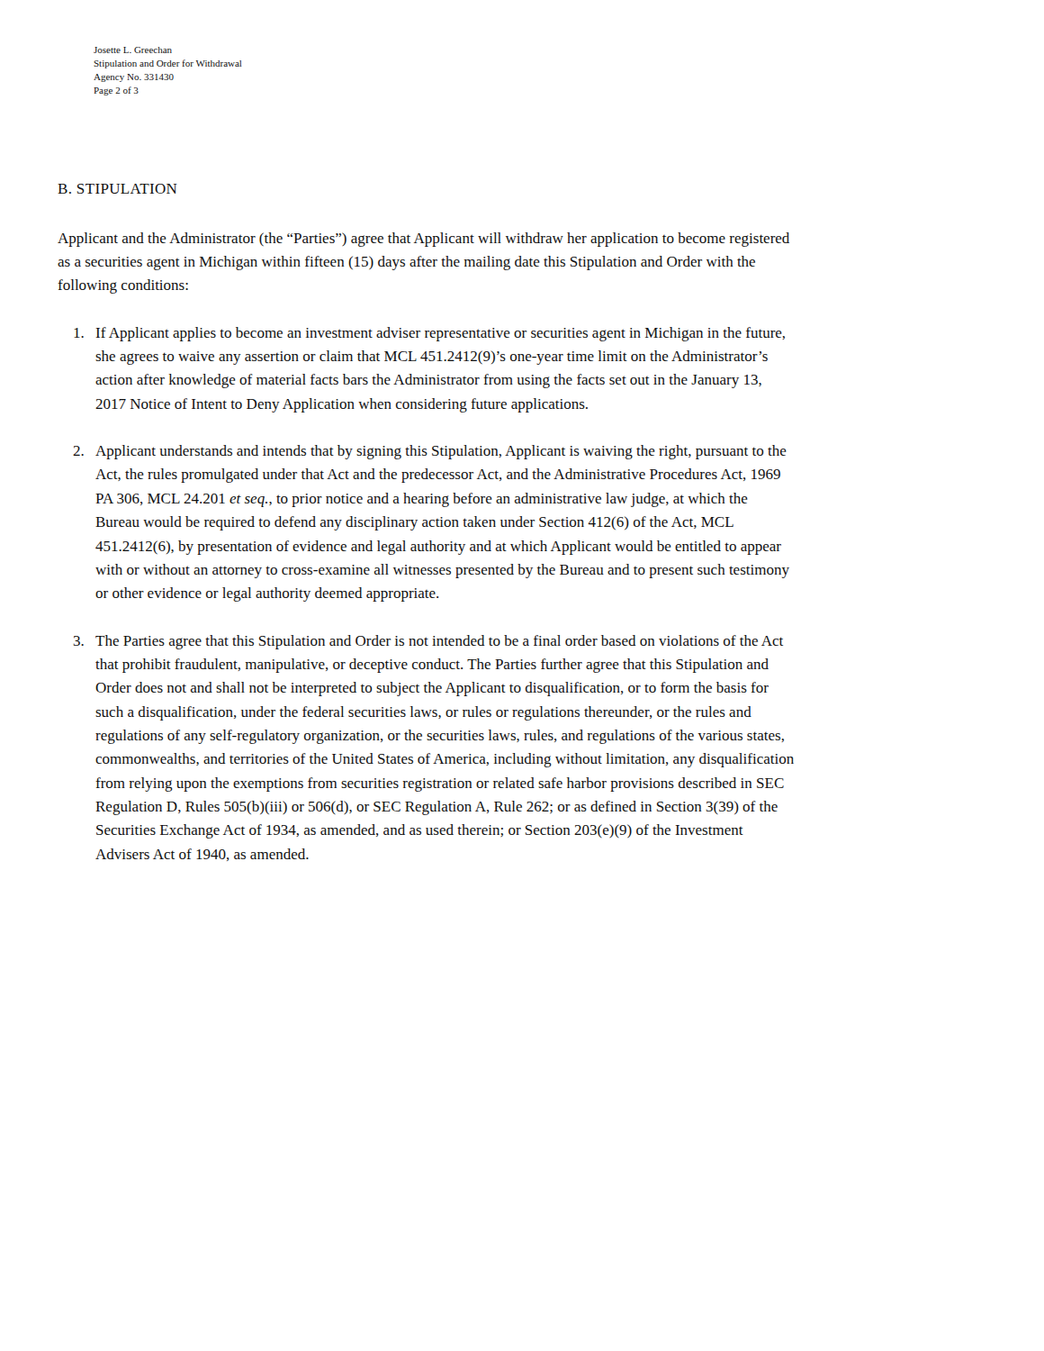Josette L. Greechan
Stipulation and Order for Withdrawal
Agency No. 331430
Page 2 of 3
B. STIPULATION
Applicant and the Administrator (the “Parties”) agree that Applicant will withdraw her application to become registered as a securities agent in Michigan within fifteen (15) days after the mailing date this Stipulation and Order with the following conditions:
If Applicant applies to become an investment adviser representative or securities agent in Michigan in the future, she agrees to waive any assertion or claim that MCL 451.2412(9)’s one-year time limit on the Administrator’s action after knowledge of material facts bars the Administrator from using the facts set out in the January 13, 2017 Notice of Intent to Deny Application when considering future applications.
Applicant understands and intends that by signing this Stipulation, Applicant is waiving the right, pursuant to the Act, the rules promulgated under that Act and the predecessor Act, and the Administrative Procedures Act, 1969 PA 306, MCL 24.201 et seq., to prior notice and a hearing before an administrative law judge, at which the Bureau would be required to defend any disciplinary action taken under Section 412(6) of the Act, MCL 451.2412(6), by presentation of evidence and legal authority and at which Applicant would be entitled to appear with or without an attorney to cross-examine all witnesses presented by the Bureau and to present such testimony or other evidence or legal authority deemed appropriate.
The Parties agree that this Stipulation and Order is not intended to be a final order based on violations of the Act that prohibit fraudulent, manipulative, or deceptive conduct. The Parties further agree that this Stipulation and Order does not and shall not be interpreted to subject the Applicant to disqualification, or to form the basis for such a disqualification, under the federal securities laws, or rules or regulations thereunder, or the rules and regulations of any self-regulatory organization, or the securities laws, rules, and regulations of the various states, commonwealths, and territories of the United States of America, including without limitation, any disqualification from relying upon the exemptions from securities registration or related safe harbor provisions described in SEC Regulation D, Rules 505(b)(iii) or 506(d), or SEC Regulation A, Rule 262; or as defined in Section 3(39) of the Securities Exchange Act of 1934, as amended, and as used therein; or Section 203(e)(9) of the Investment Advisers Act of 1940, as amended.